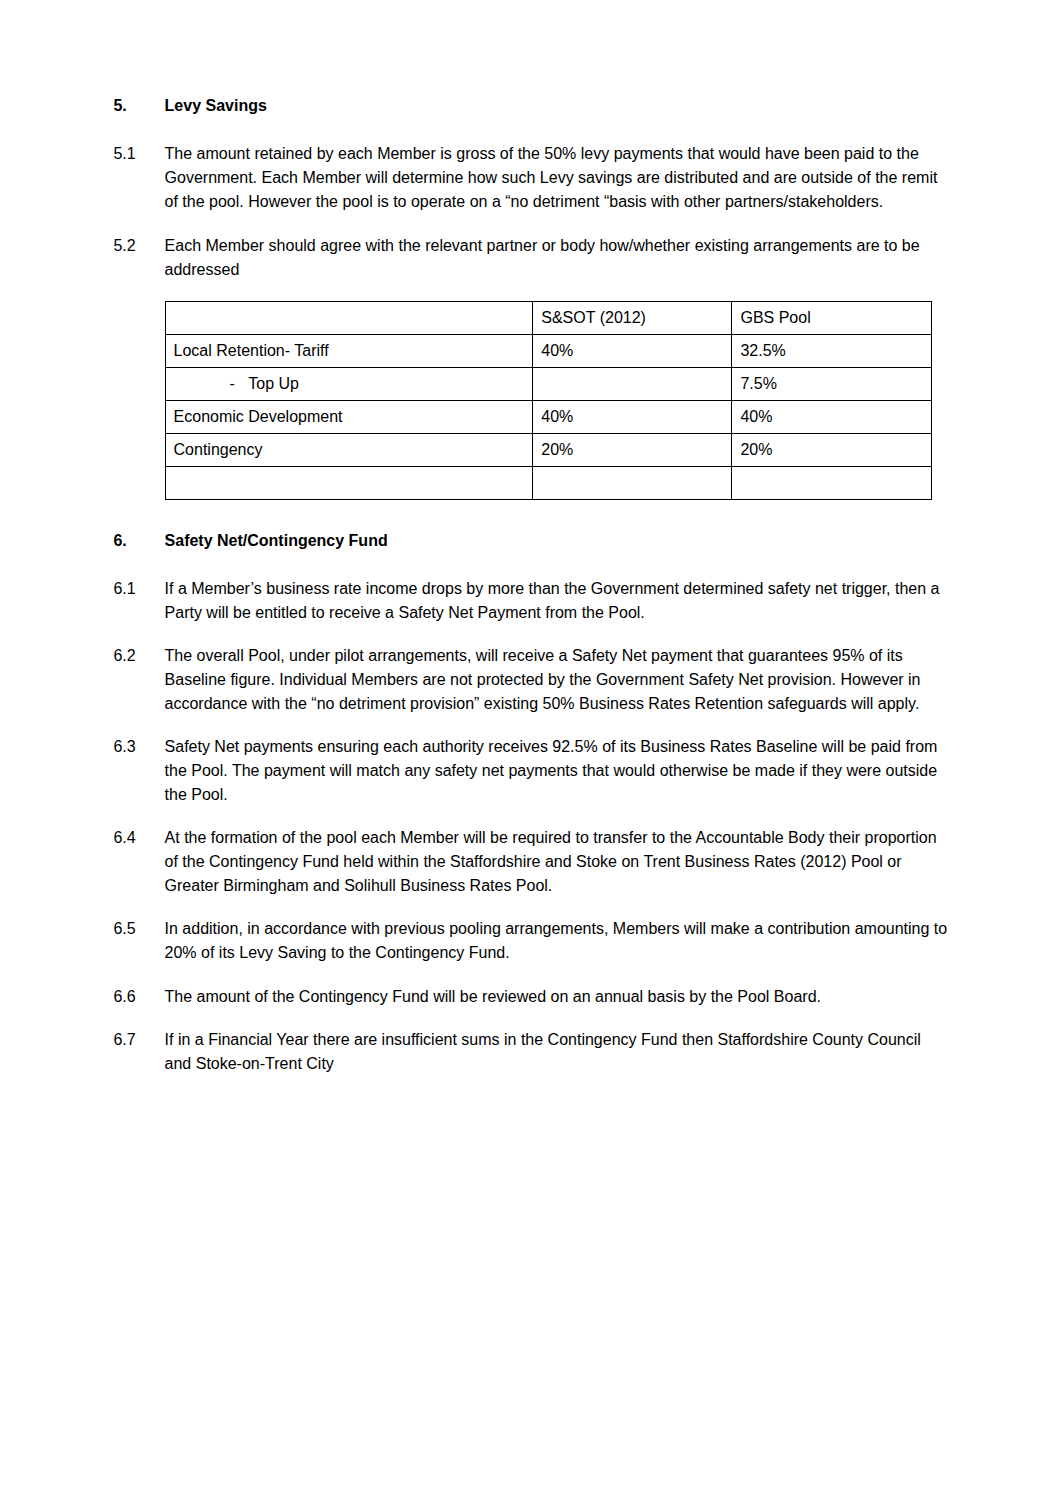5.
Levy Savings
5.1
The amount retained by each Member is gross of the 50% levy payments that would have been paid to the Government. Each Member will determine how such Levy savings are distributed and are outside of the remit of the pool. However the pool is to operate on a “no detriment “basis with other partners/stakeholders.
5.2
Each Member should agree with the relevant partner or body how/whether existing arrangements are to be addressed
| | S&SOT (2012) | GBS Pool |
| Local Retention- Tariff | 40% | 32.5% |
| - Top Up | | 7.5% |
| Economic Development | 40% | 40% |
| Contingency | 20% | 20% |
6.
Safety Net/Contingency Fund
6.1
If a Member’s business rate income drops by more than the Government determined safety net trigger, then a Party will be entitled to receive a Safety Net Payment from the Pool.
6.2
The overall Pool, under pilot arrangements, will receive a Safety Net payment that guarantees 95% of its Baseline figure. Individual Members are not protected by the Government Safety Net provision. However in accordance with the “no detriment provision” existing 50% Business Rates Retention safeguards will apply.
6.3
Safety Net payments ensuring each authority receives 92.5% of its Business Rates Baseline will be paid from the Pool. The payment will match any safety net payments that would otherwise be made if they were outside the Pool.
6.4
At the formation of the pool each Member will be required to transfer to the Accountable Body their proportion of the Contingency Fund held within the Staffordshire and Stoke on Trent Business Rates (2012) Pool or Greater Birmingham and Solihull Business Rates Pool.
6.5
In addition, in accordance with previous pooling arrangements, Members will make a contribution amounting to 20% of its Levy Saving to the Contingency Fund.
6.6
The amount of the Contingency Fund will be reviewed on an annual basis by the Pool Board.
6.7
If in a Financial Year there are insufficient sums in the Contingency Fund then Staffordshire County Council and Stoke-on-Trent City